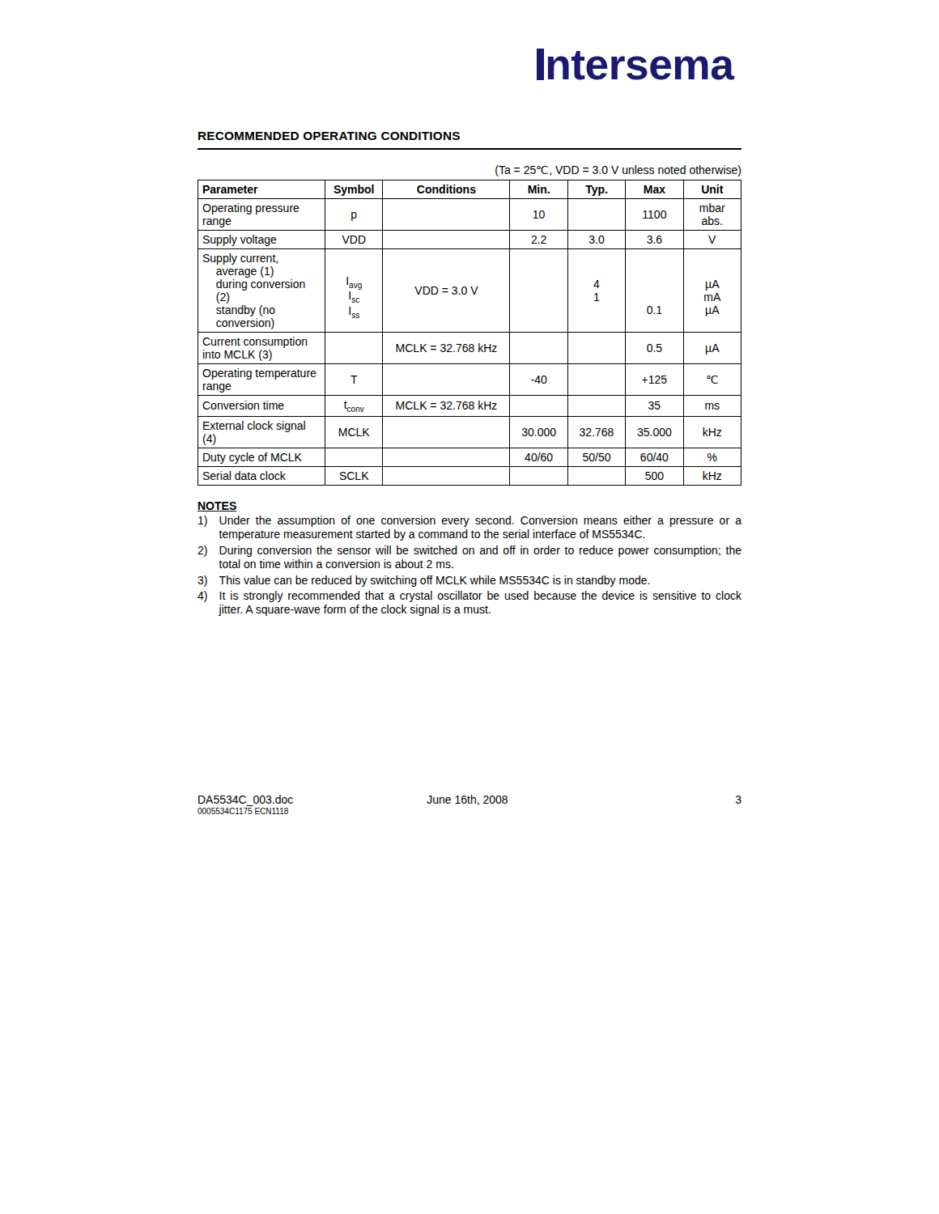ntersema
RECOMMENDED OPERATING CONDITIONS
(Ta = 25℃, VDD = 3.0 V unless noted otherwise)
| Parameter | Symbol | Conditions | Min. | Typ. | Max | Unit |
| --- | --- | --- | --- | --- | --- | --- |
| Operating pressure range | p | | 10 | | 1100 | mbar abs. |
| Supply voltage | VDD | | 2.2 | 3.0 | 3.6 | V |
| Supply current, average (1) during conversion (2) standby (no conversion) | I avg I sc I ss | VDD = 3.0 V | | 4 1 | 0.1 | µA mA µA |
| Current consumption into MCLK (3) | | MCLK = 32.768 kHz | | | 0.5 | µA |
| Operating temperature range | T | | -40 | | +125 | ℃ |
| Conversion time | t conv | MCLK = 32.768 kHz | | | 35 | ms |
| External clock signal (4) | MCLK | | 30.000 | 32.768 | 35.000 | kHz |
| Duty cycle of MCLK | | | 40/60 | 50/50 | 60/40 | % |
| Serial data clock | SCLK | | | | 500 | kHz |
NOTES
1) Under the assumption of one conversion every second. Conversion means either a pressure or a temperature measurement started by a command to the serial interface of MS5534C.
2) During conversion the sensor will be switched on and off in order to reduce power consumption; the total on time within a conversion is about 2 ms.
3) This value can be reduced by switching off MCLK while MS5534C is in standby mode.
4) It is strongly recommended that a crystal oscillator be used because the device is sensitive to clock jitter. A square-wave form of the clock signal is a must.
DA5534C_003.doc 0005534C1175 ECN1118
June 16th, 2008
3